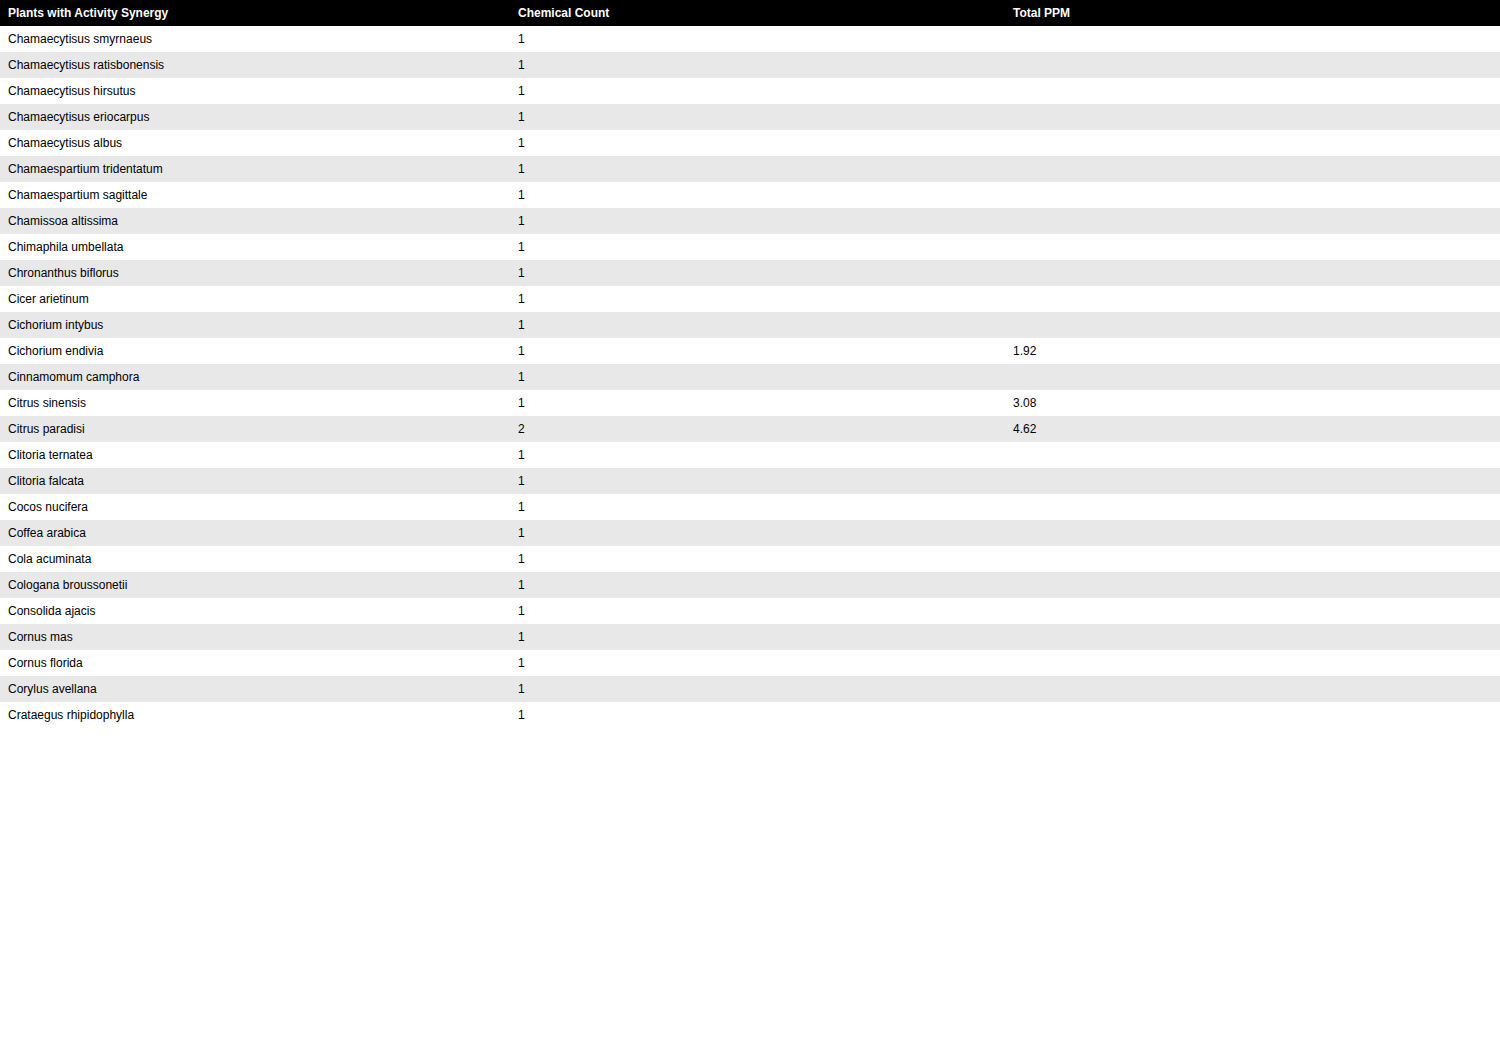| Plants with Activity Synergy | Chemical Count | Total PPM |
| --- | --- | --- |
| Chamaecytisus smyrnaeus | 1 | |
| Chamaecytisus ratisbonensis | 1 | |
| Chamaecytisus hirsutus | 1 | |
| Chamaecytisus eriocarpus | 1 | |
| Chamaecytisus albus | 1 | |
| Chamaespartium tridentatum | 1 | |
| Chamaespartium sagittale | 1 | |
| Chamissoa altissima | 1 | |
| Chimaphila umbellata | 1 | |
| Chronanthus biflorus | 1 | |
| Cicer arietinum | 1 | |
| Cichorium intybus | 1 | |
| Cichorium endivia | 1 | 1.92 |
| Cinnamomum camphora | 1 | |
| Citrus sinensis | 1 | 3.08 |
| Citrus paradisi | 2 | 4.62 |
| Clitoria ternatea | 1 | |
| Clitoria falcata | 1 | |
| Cocos nucifera | 1 | |
| Coffea arabica | 1 | |
| Cola acuminata | 1 | |
| Cologana broussonetii | 1 | |
| Consolida ajacis | 1 | |
| Cornus mas | 1 | |
| Cornus florida | 1 | |
| Corylus avellana | 1 | |
| Crataegus rhipidophylla | 1 | |